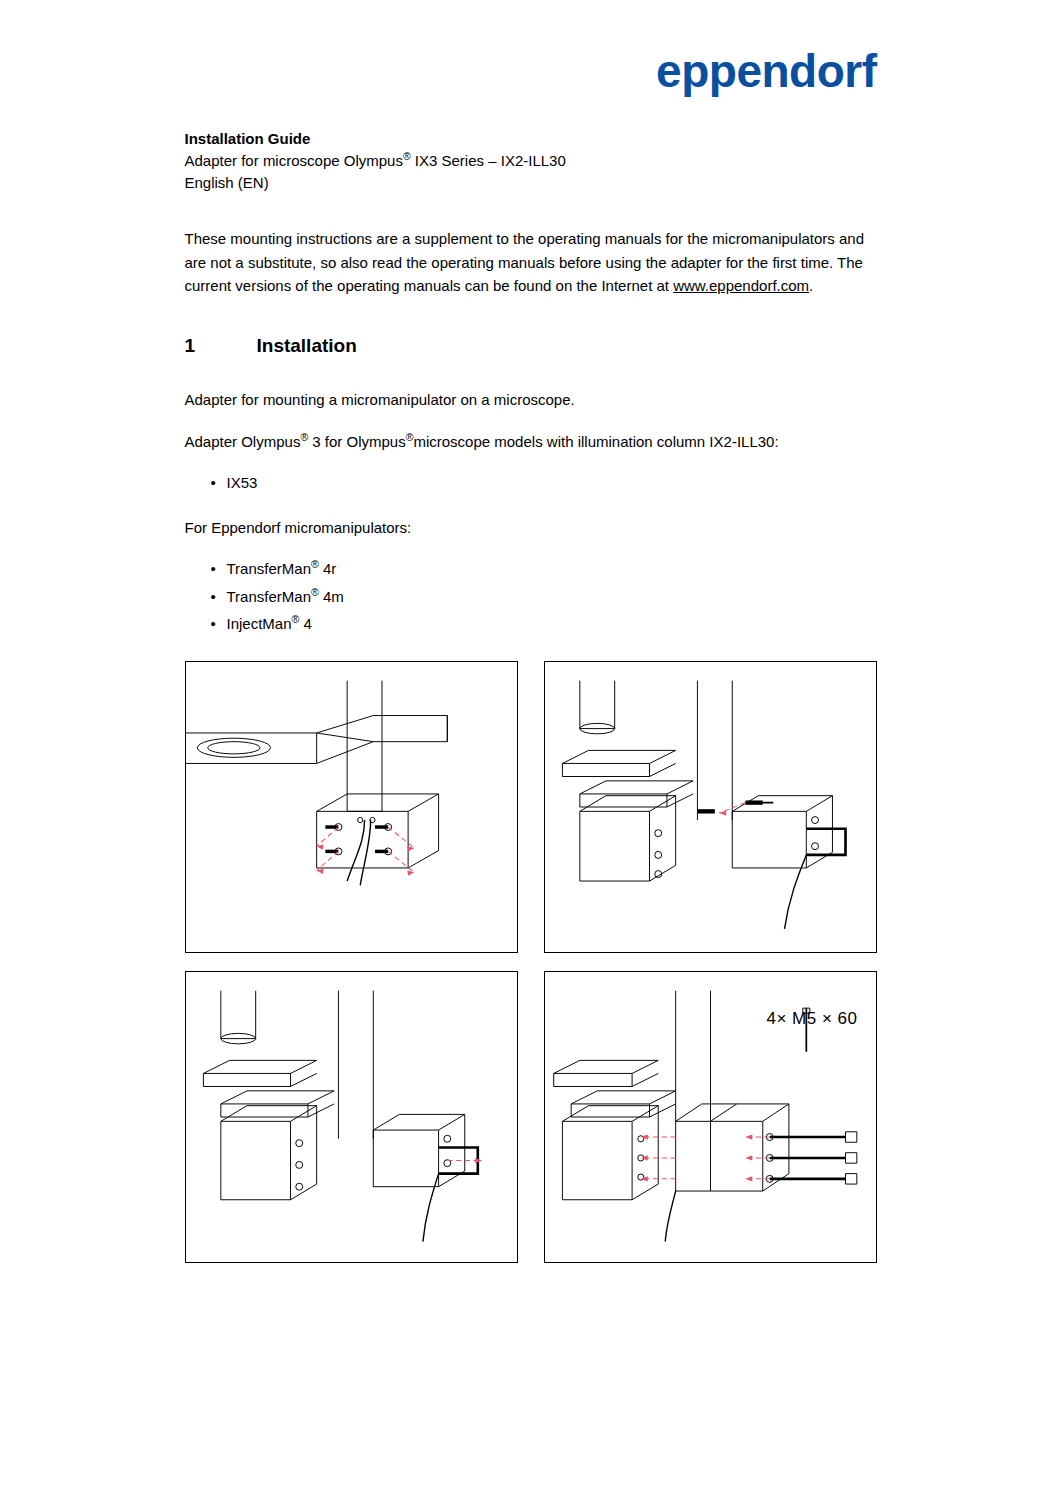eppendorf
Installation Guide
Adapter for microscope Olympus® IX3 Series – IX2-ILL30
English (EN)
These mounting instructions are a supplement to the operating manuals for the micromanipulators and are not a substitute, so also read the operating manuals before using the adapter for the first time. The current versions of the operating manuals can be found on the Internet at www.eppendorf.com.
1 Installation
Adapter for mounting a micromanipulator on a microscope.
Adapter Olympus® 3 for Olympus®microscope models with illumination column IX2-ILL30:
IX53
For Eppendorf micromanipulators:
TransferMan® 4r
TransferMan® 4m
InjectMan® 4
4× M5 × 60